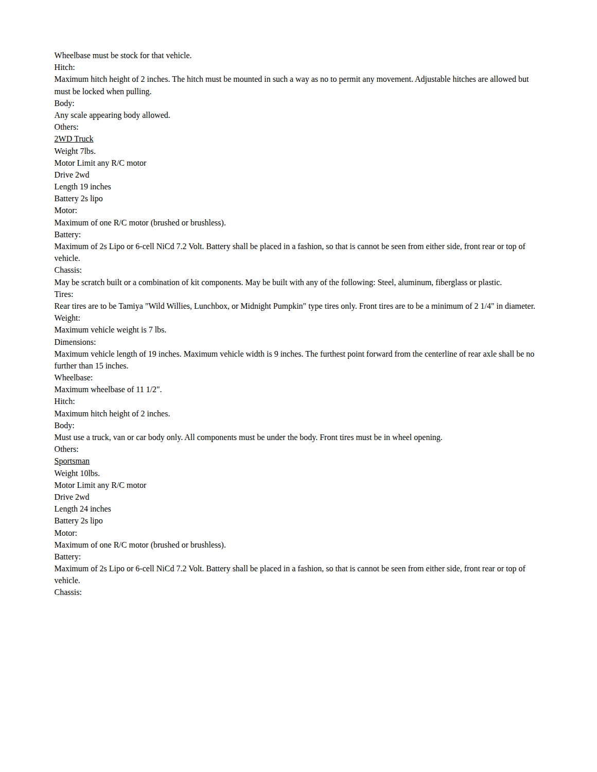Wheelbase must be stock for that vehicle.
Hitch:
Maximum hitch height of 2 inches. The hitch must be mounted in such a way as no to permit any movement. Adjustable hitches are allowed but must be locked when pulling.
Body:
Any scale appearing body allowed.
Others:
2WD Truck
Weight 7lbs.
Motor Limit any R/C motor
Drive 2wd
Length 19 inches
Battery 2s lipo
Motor:
Maximum of one R/C motor (brushed or brushless).
Battery:
Maximum of 2s Lipo or 6-cell NiCd 7.2 Volt. Battery shall be placed in a fashion, so that is cannot be seen from either side, front rear or top of vehicle.
Chassis:
May be scratch built or a combination of kit components. May be built with any of the following: Steel, aluminum, fiberglass or plastic.
Tires:
Rear tires are to be Tamiya "Wild Willies, Lunchbox, or Midnight Pumpkin" type tires only. Front tires are to be a minimum of 2 1/4" in diameter.
Weight:
Maximum vehicle weight is 7 lbs.
Dimensions:
Maximum vehicle length of 19 inches. Maximum vehicle width is 9 inches. The furthest point forward from the centerline of rear axle shall be no further than 15 inches.
Wheelbase:
Maximum wheelbase of 11 1/2".
Hitch:
Maximum hitch height of 2 inches.
Body:
Must use a truck, van or car body only. All components must be under the body. Front tires must be in wheel opening.
Others:
Sportsman
Weight 10lbs.
Motor Limit any R/C motor
Drive 2wd
Length 24 inches
Battery 2s lipo
Motor:
Maximum of one R/C motor (brushed or brushless).
Battery:
Maximum of 2s Lipo or 6-cell NiCd 7.2 Volt. Battery shall be placed in a fashion, so that is cannot be seen from either side, front rear or top of vehicle.
Chassis: